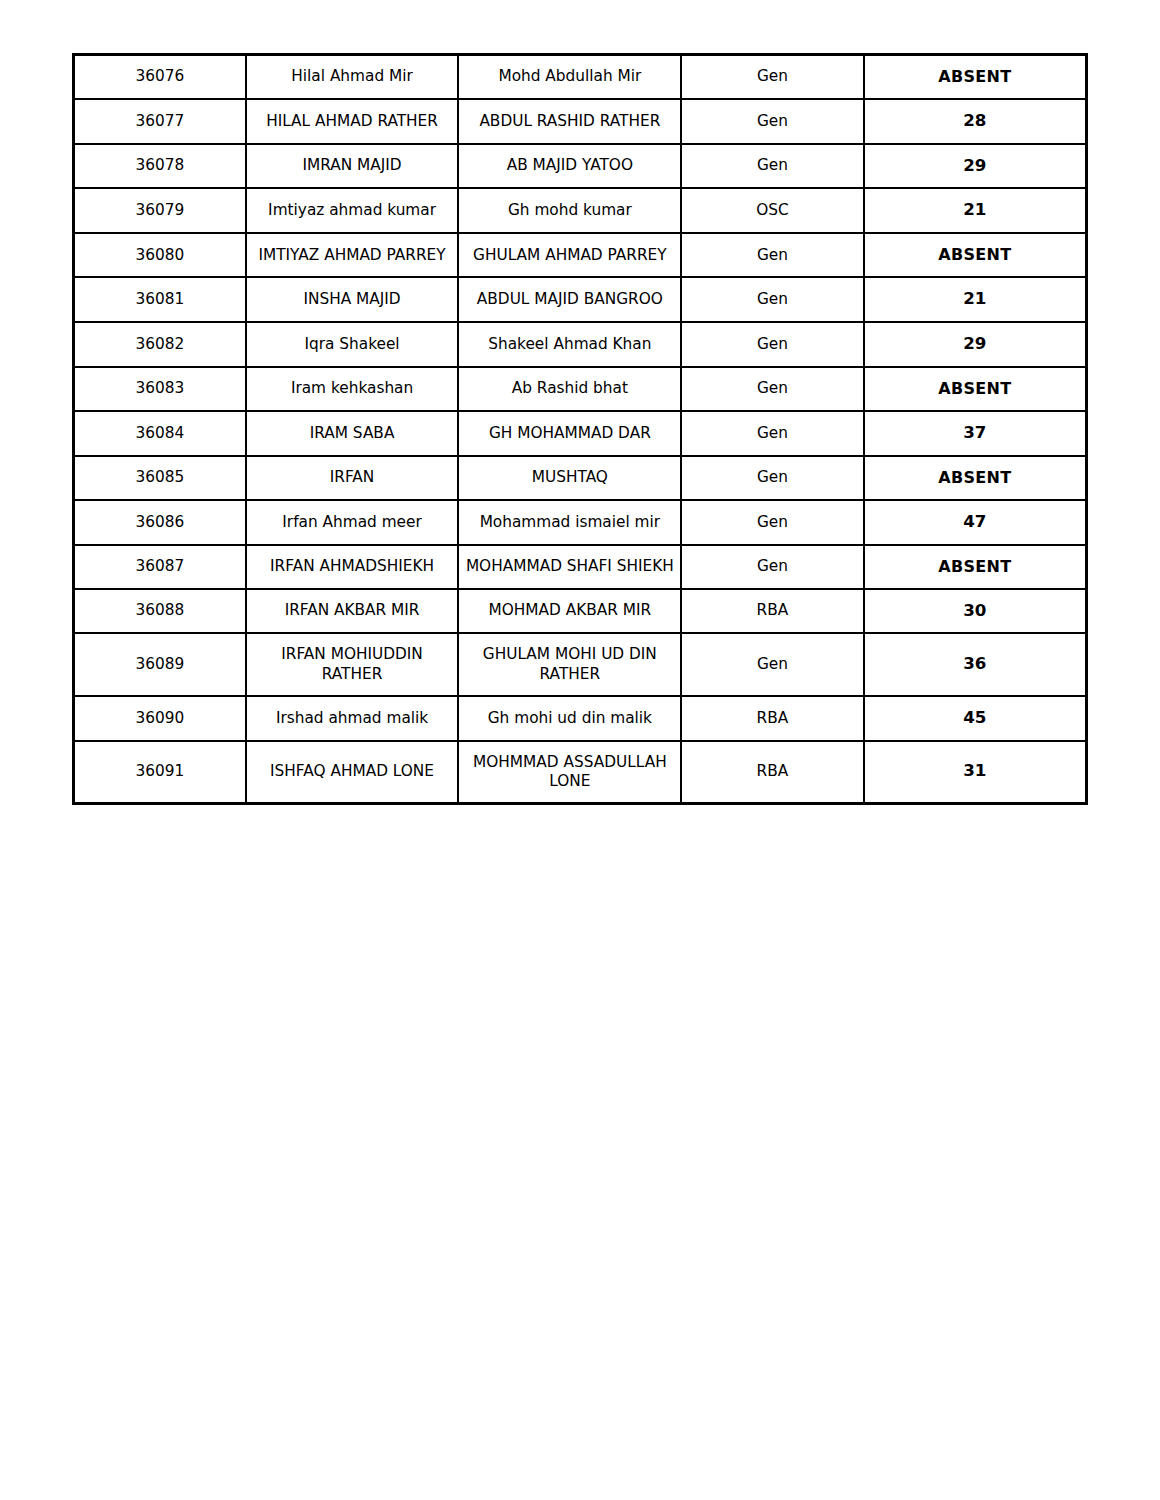| 36076 | Hilal Ahmad Mir | Mohd Abdullah Mir | Gen | ABSENT |
| 36077 | HILAL AHMAD RATHER | ABDUL RASHID RATHER | Gen | 28 |
| 36078 | IMRAN MAJID | AB MAJID YATOO | Gen | 29 |
| 36079 | Imtiyaz ahmad kumar | Gh mohd kumar | OSC | 21 |
| 36080 | IMTIYAZ AHMAD PARREY | GHULAM AHMAD PARREY | Gen | ABSENT |
| 36081 | INSHA MAJID | ABDUL MAJID BANGROO | Gen | 21 |
| 36082 | Iqra Shakeel | Shakeel Ahmad Khan | Gen | 29 |
| 36083 | Iram kehkashan | Ab Rashid bhat | Gen | ABSENT |
| 36084 | IRAM SABA | GH MOHAMMAD DAR | Gen | 37 |
| 36085 | IRFAN | MUSHTAQ | Gen | ABSENT |
| 36086 | Irfan Ahmad meer | Mohammad ismaiel mir | Gen | 47 |
| 36087 | IRFAN AHMADSHIEKH | MOHAMMAD SHAFI SHIEKH | Gen | ABSENT |
| 36088 | IRFAN AKBAR MIR | MOHMAD AKBAR MIR | RBA | 30 |
| 36089 | IRFAN MOHIUDDIN RATHER | GHULAM MOHI UD DIN RATHER | Gen | 36 |
| 36090 | Irshad ahmad malik | Gh mohi ud din malik | RBA | 45 |
| 36091 | ISHFAQ AHMAD LONE | MOHMMAD ASSADULLAH LONE | RBA | 31 |